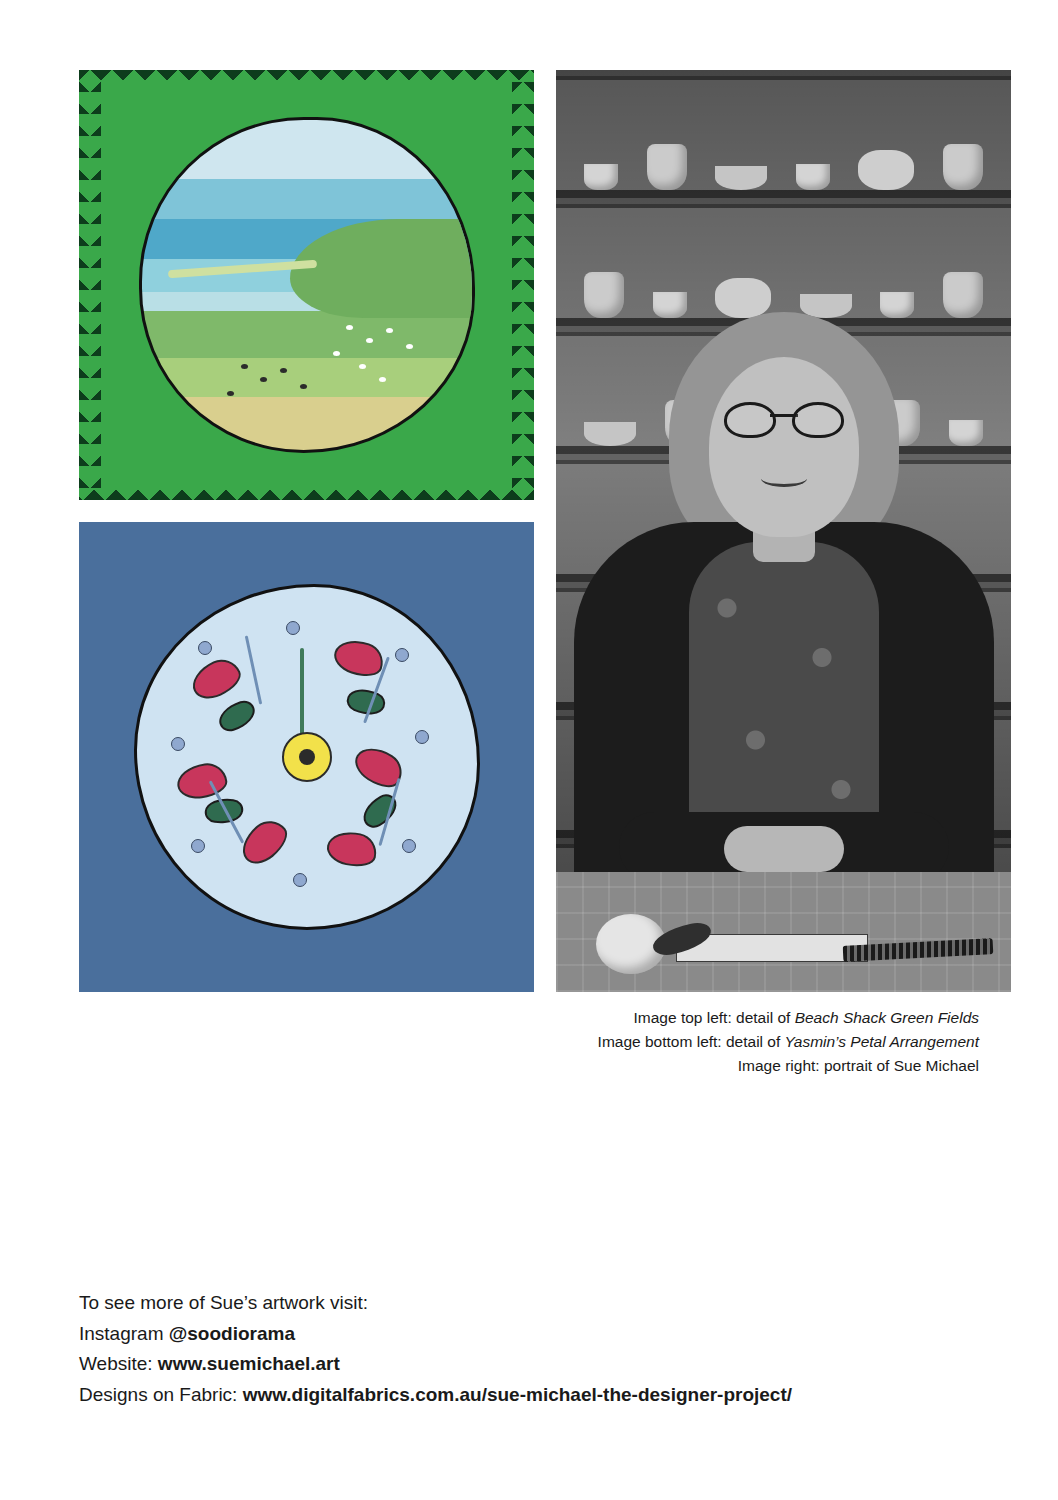Image top left: detail of Beach Shack Green Fields
Image bottom left: detail of Yasmin’s Petal Arrangement
Image right: portrait of Sue Michael
To see more of Sue’s artwork visit:
Instagram @soodiorama
Website: www.suemichael.art
Designs on Fabric: www.digitalfabrics.com.au/sue-michael-the-designer-project/